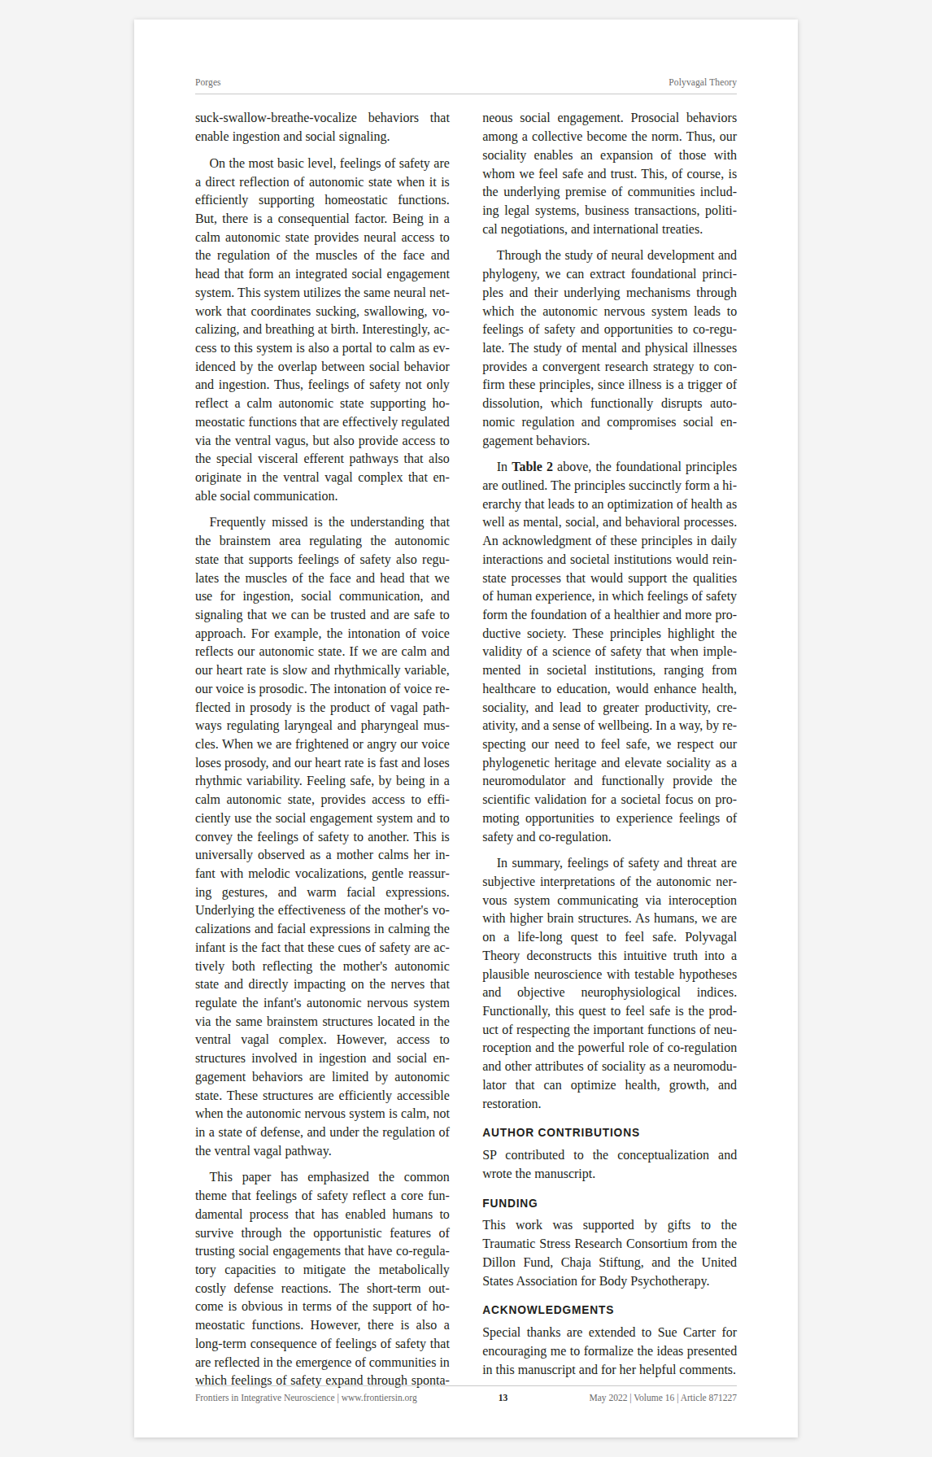Porges Polyvagal Theory
suck-swallow-breathe-vocalize behaviors that enable ingestion and social signaling.
On the most basic level, feelings of safety are a direct reflection of autonomic state when it is efficiently supporting homeostatic functions. But, there is a consequential factor. Being in a calm autonomic state provides neural access to the regulation of the muscles of the face and head that form an integrated social engagement system. This system utilizes the same neural network that coordinates sucking, swallowing, vocalizing, and breathing at birth. Interestingly, access to this system is also a portal to calm as evidenced by the overlap between social behavior and ingestion. Thus, feelings of safety not only reflect a calm autonomic state supporting homeostatic functions that are effectively regulated via the ventral vagus, but also provide access to the special visceral efferent pathways that also originate in the ventral vagal complex that enable social communication.
Frequently missed is the understanding that the brainstem area regulating the autonomic state that supports feelings of safety also regulates the muscles of the face and head that we use for ingestion, social communication, and signaling that we can be trusted and are safe to approach. For example, the intonation of voice reflects our autonomic state. If we are calm and our heart rate is slow and rhythmically variable, our voice is prosodic. The intonation of voice reflected in prosody is the product of vagal pathways regulating laryngeal and pharyngeal muscles. When we are frightened or angry our voice loses prosody, and our heart rate is fast and loses rhythmic variability. Feeling safe, by being in a calm autonomic state, provides access to efficiently use the social engagement system and to convey the feelings of safety to another. This is universally observed as a mother calms her infant with melodic vocalizations, gentle reassuring gestures, and warm facial expressions. Underlying the effectiveness of the mother's vocalizations and facial expressions in calming the infant is the fact that these cues of safety are actively both reflecting the mother's autonomic state and directly impacting on the nerves that regulate the infant's autonomic nervous system via the same brainstem structures located in the ventral vagal complex. However, access to structures involved in ingestion and social engagement behaviors are limited by autonomic state. These structures are efficiently accessible when the autonomic nervous system is calm, not in a state of defense, and under the regulation of the ventral vagal pathway.
This paper has emphasized the common theme that feelings of safety reflect a core fundamental process that has enabled humans to survive through the opportunistic features of trusting social engagements that have co-regulatory capacities to mitigate the metabolically costly defense reactions. The short-term outcome is obvious in terms of the support of homeostatic functions. However, there is also a long-term consequence of feelings of safety that are reflected in the emergence of communities in which feelings of safety expand through spontaneous social engagement. Prosocial behaviors among a collective become the norm. Thus, our sociality enables an expansion of those with whom we feel safe and trust. This, of course, is the underlying premise of communities including legal systems, business transactions, political negotiations, and international treaties.
Through the study of neural development and phylogeny, we can extract foundational principles and their underlying mechanisms through which the autonomic nervous system leads to feelings of safety and opportunities to co-regulate. The study of mental and physical illnesses provides a convergent research strategy to confirm these principles, since illness is a trigger of dissolution, which functionally disrupts autonomic regulation and compromises social engagement behaviors.
In Table 2 above, the foundational principles are outlined. The principles succinctly form a hierarchy that leads to an optimization of health as well as mental, social, and behavioral processes. An acknowledgment of these principles in daily interactions and societal institutions would reinstate processes that would support the qualities of human experience, in which feelings of safety form the foundation of a healthier and more productive society. These principles highlight the validity of a science of safety that when implemented in societal institutions, ranging from healthcare to education, would enhance health, sociality, and lead to greater productivity, creativity, and a sense of wellbeing. In a way, by respecting our need to feel safe, we respect our phylogenetic heritage and elevate sociality as a neuromodulator and functionally provide the scientific validation for a societal focus on promoting opportunities to experience feelings of safety and co-regulation.
In summary, feelings of safety and threat are subjective interpretations of the autonomic nervous system communicating via interoception with higher brain structures. As humans, we are on a life-long quest to feel safe. Polyvagal Theory deconstructs this intuitive truth into a plausible neuroscience with testable hypotheses and objective neurophysiological indices. Functionally, this quest to feel safe is the product of respecting the important functions of neuroception and the powerful role of co-regulation and other attributes of sociality as a neuromodulator that can optimize health, growth, and restoration.
Author Contributions
SP contributed to the conceptualization and wrote the manuscript.
Funding
This work was supported by gifts to the Traumatic Stress Research Consortium from the Dillon Fund, Chaja Stiftung, and the United States Association for Body Psychotherapy.
Acknowledgments
Special thanks are extended to Sue Carter for encouraging me to formalize the ideas presented in this manuscript and for her helpful comments.
Frontiers in Integrative Neuroscience | www.frontiersin.org 13 May 2022 | Volume 16 | Article 871227